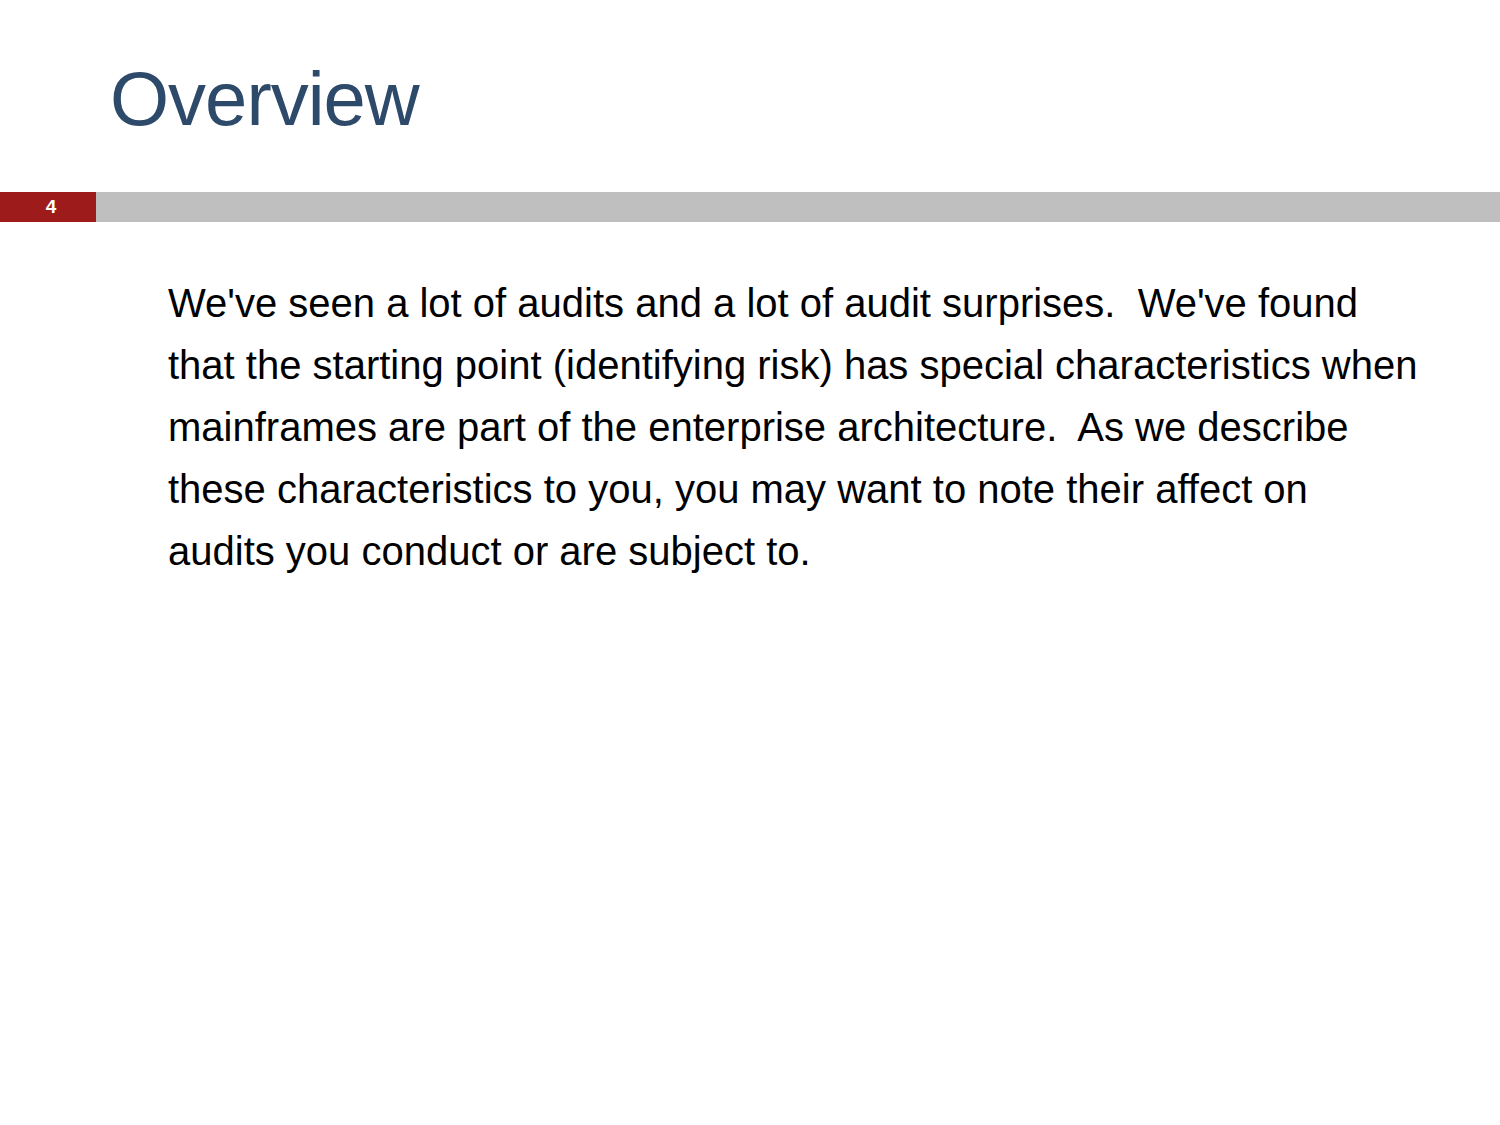Overview
4
We've seen a lot of audits and a lot of audit surprises. We've found that the starting point (identifying risk) has special characteristics when mainframes are part of the enterprise architecture. As we describe these characteristics to you, you may want to note their affect on audits you conduct or are subject to.